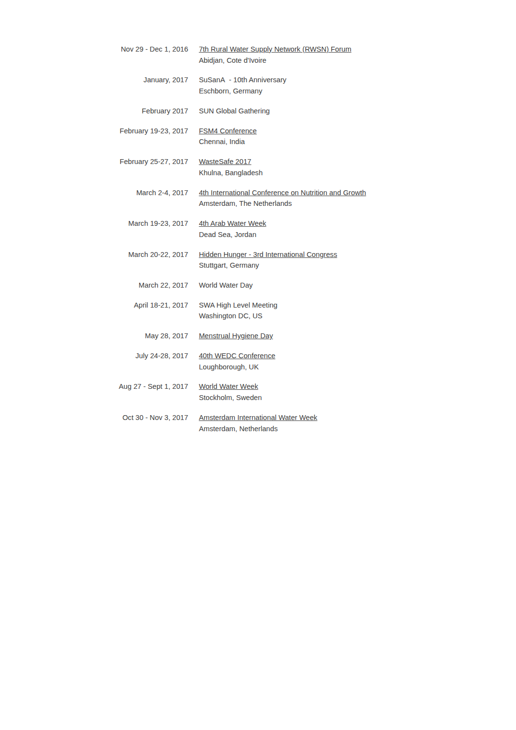| Nov 29 - Dec 1, 2016 | 7th Rural Water Supply Network (RWSN) Forum Abidjan, Cote d'Ivoire |
| January, 2017 | SuSanA - 10th Anniversary Eschborn, Germany |
| February 2017 | SUN Global Gathering |
| February 19-23, 2017 | FSM4 Conference Chennai, India |
| February 25-27, 2017 | WasteSafe 2017 Khulna, Bangladesh |
| March 2-4, 2017 | 4th International Conference on Nutrition and Growth Amsterdam, The Netherlands |
| March 19-23, 2017 | 4th Arab Water Week Dead Sea, Jordan |
| March 20-22, 2017 | Hidden Hunger - 3rd International Congress Stuttgart, Germany |
| March 22, 2017 | World Water Day |
| April 18-21, 2017 | SWA High Level Meeting Washington DC, US |
| May 28, 2017 | Menstrual Hygiene Day |
| July 24-28, 2017 | 40th WEDC Conference Loughborough, UK |
| Aug 27 - Sept 1, 2017 | World Water Week Stockholm, Sweden |
| Oct 30 - Nov 3, 2017 | Amsterdam International Water Week Amsterdam, Netherlands |